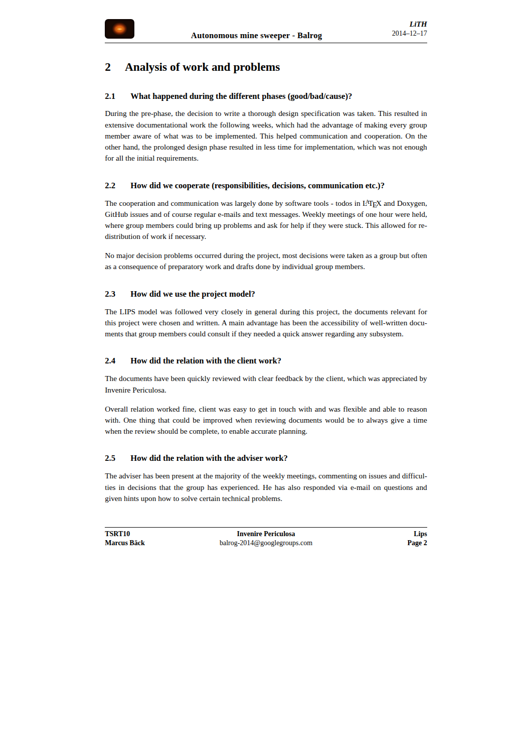Autonomous mine sweeper - Balrog
LiTH
2014–12–17
2 Analysis of work and problems
2.1 What happened during the different phases (good/bad/cause)?
During the pre-phase, the decision to write a thorough design specification was taken. This resulted in extensive documentational work the following weeks, which had the advantage of making every group member aware of what was to be implemented. This helped communication and cooperation. On the other hand, the prolonged design phase resulted in less time for implementation, which was not enough for all the initial requirements.
2.2 How did we cooperate (responsibilities, decisions, communication etc.)?
The cooperation and communication was largely done by software tools - todos in LaTeX and Doxygen, GitHub issues and of course regular e-mails and text messages. Weekly meetings of one hour were held, where group members could bring up problems and ask for help if they were stuck. This allowed for redistribution of work if necessary.
No major decision problems occurred during the project, most decisions were taken as a group but often as a consequence of preparatory work and drafts done by individual group members.
2.3 How did we use the project model?
The LIPS model was followed very closely in general during this project, the documents relevant for this project were chosen and written. A main advantage has been the accessibility of well-written documents that group members could consult if they needed a quick answer regarding any subsystem.
2.4 How did the relation with the client work?
The documents have been quickly reviewed with clear feedback by the client, which was appreciated by Invenire Periculosa.
Overall relation worked fine, client was easy to get in touch with and was flexible and able to reason with. One thing that could be improved when reviewing documents would be to always give a time when the review should be complete, to enable accurate planning.
2.5 How did the relation with the adviser work?
The adviser has been present at the majority of the weekly meetings, commenting on issues and difficulties in decisions that the group has experienced. He has also responded via e-mail on questions and given hints upon how to solve certain technical problems.
TSRT10
Marcus Bäck
Invenire Periculosa
balrog-2014@googlegroups.com
Lips
Page 2